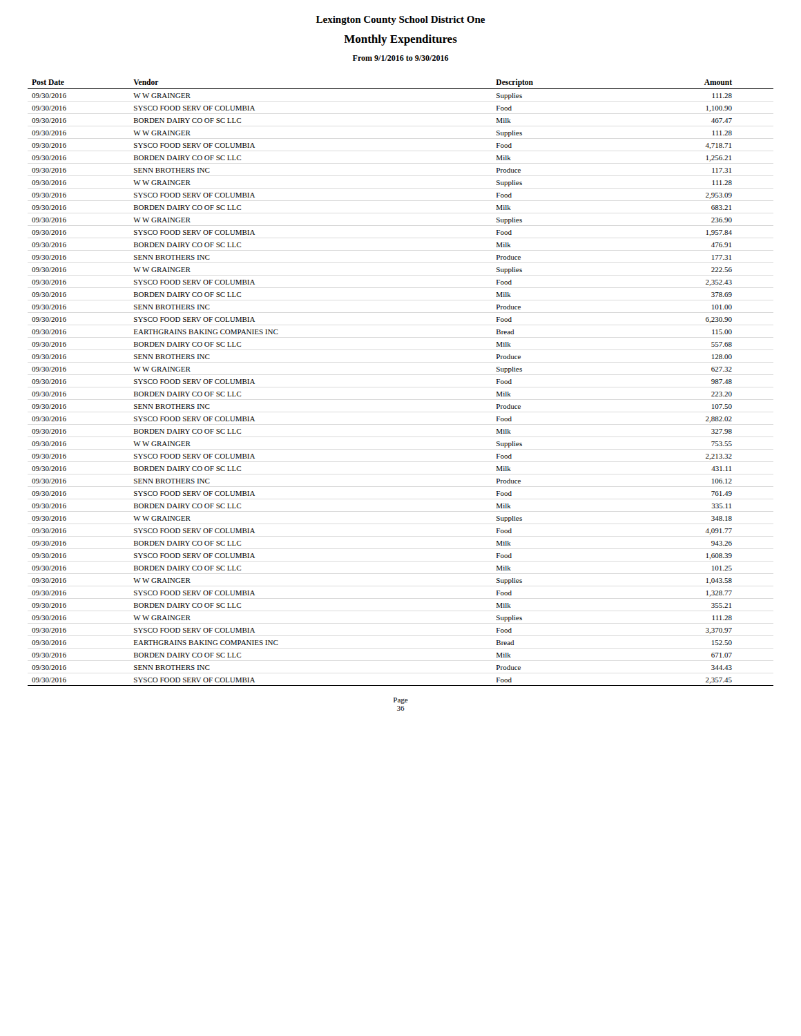Lexington County School District One
Monthly Expenditures
From 9/1/2016 to 9/30/2016
| Post Date | Vendor | Descripton | Amount |
| --- | --- | --- | --- |
| 09/30/2016 | W W GRAINGER | Supplies | 111.28 |
| 09/30/2016 | SYSCO FOOD SERV OF COLUMBIA | Food | 1,100.90 |
| 09/30/2016 | BORDEN DAIRY CO OF SC LLC | Milk | 467.47 |
| 09/30/2016 | W W GRAINGER | Supplies | 111.28 |
| 09/30/2016 | SYSCO FOOD SERV OF COLUMBIA | Food | 4,718.71 |
| 09/30/2016 | BORDEN DAIRY CO OF SC LLC | Milk | 1,256.21 |
| 09/30/2016 | SENN BROTHERS INC | Produce | 117.31 |
| 09/30/2016 | W W GRAINGER | Supplies | 111.28 |
| 09/30/2016 | SYSCO FOOD SERV OF COLUMBIA | Food | 2,953.09 |
| 09/30/2016 | BORDEN DAIRY CO OF SC LLC | Milk | 683.21 |
| 09/30/2016 | W W GRAINGER | Supplies | 236.90 |
| 09/30/2016 | SYSCO FOOD SERV OF COLUMBIA | Food | 1,957.84 |
| 09/30/2016 | BORDEN DAIRY CO OF SC LLC | Milk | 476.91 |
| 09/30/2016 | SENN BROTHERS INC | Produce | 177.31 |
| 09/30/2016 | W W GRAINGER | Supplies | 222.56 |
| 09/30/2016 | SYSCO FOOD SERV OF COLUMBIA | Food | 2,352.43 |
| 09/30/2016 | BORDEN DAIRY CO OF SC LLC | Milk | 378.69 |
| 09/30/2016 | SENN BROTHERS INC | Produce | 101.00 |
| 09/30/2016 | SYSCO FOOD SERV OF COLUMBIA | Food | 6,230.90 |
| 09/30/2016 | EARTHGRAINS BAKING COMPANIES INC | Bread | 115.00 |
| 09/30/2016 | BORDEN DAIRY CO OF SC LLC | Milk | 557.68 |
| 09/30/2016 | SENN BROTHERS INC | Produce | 128.00 |
| 09/30/2016 | W W GRAINGER | Supplies | 627.32 |
| 09/30/2016 | SYSCO FOOD SERV OF COLUMBIA | Food | 987.48 |
| 09/30/2016 | BORDEN DAIRY CO OF SC LLC | Milk | 223.20 |
| 09/30/2016 | SENN BROTHERS INC | Produce | 107.50 |
| 09/30/2016 | SYSCO FOOD SERV OF COLUMBIA | Food | 2,882.02 |
| 09/30/2016 | BORDEN DAIRY CO OF SC LLC | Milk | 327.98 |
| 09/30/2016 | W W GRAINGER | Supplies | 753.55 |
| 09/30/2016 | SYSCO FOOD SERV OF COLUMBIA | Food | 2,213.32 |
| 09/30/2016 | BORDEN DAIRY CO OF SC LLC | Milk | 431.11 |
| 09/30/2016 | SENN BROTHERS INC | Produce | 106.12 |
| 09/30/2016 | SYSCO FOOD SERV OF COLUMBIA | Food | 761.49 |
| 09/30/2016 | BORDEN DAIRY CO OF SC LLC | Milk | 335.11 |
| 09/30/2016 | W W GRAINGER | Supplies | 348.18 |
| 09/30/2016 | SYSCO FOOD SERV OF COLUMBIA | Food | 4,091.77 |
| 09/30/2016 | BORDEN DAIRY CO OF SC LLC | Milk | 943.26 |
| 09/30/2016 | SYSCO FOOD SERV OF COLUMBIA | Food | 1,608.39 |
| 09/30/2016 | BORDEN DAIRY CO OF SC LLC | Milk | 101.25 |
| 09/30/2016 | W W GRAINGER | Supplies | 1,043.58 |
| 09/30/2016 | SYSCO FOOD SERV OF COLUMBIA | Food | 1,328.77 |
| 09/30/2016 | BORDEN DAIRY CO OF SC LLC | Milk | 355.21 |
| 09/30/2016 | W W GRAINGER | Supplies | 111.28 |
| 09/30/2016 | SYSCO FOOD SERV OF COLUMBIA | Food | 3,370.97 |
| 09/30/2016 | EARTHGRAINS BAKING COMPANIES INC | Bread | 152.50 |
| 09/30/2016 | BORDEN DAIRY CO OF SC LLC | Milk | 671.07 |
| 09/30/2016 | SENN BROTHERS INC | Produce | 344.43 |
| 09/30/2016 | SYSCO FOOD SERV OF COLUMBIA | Food | 2,357.45 |
Page 36